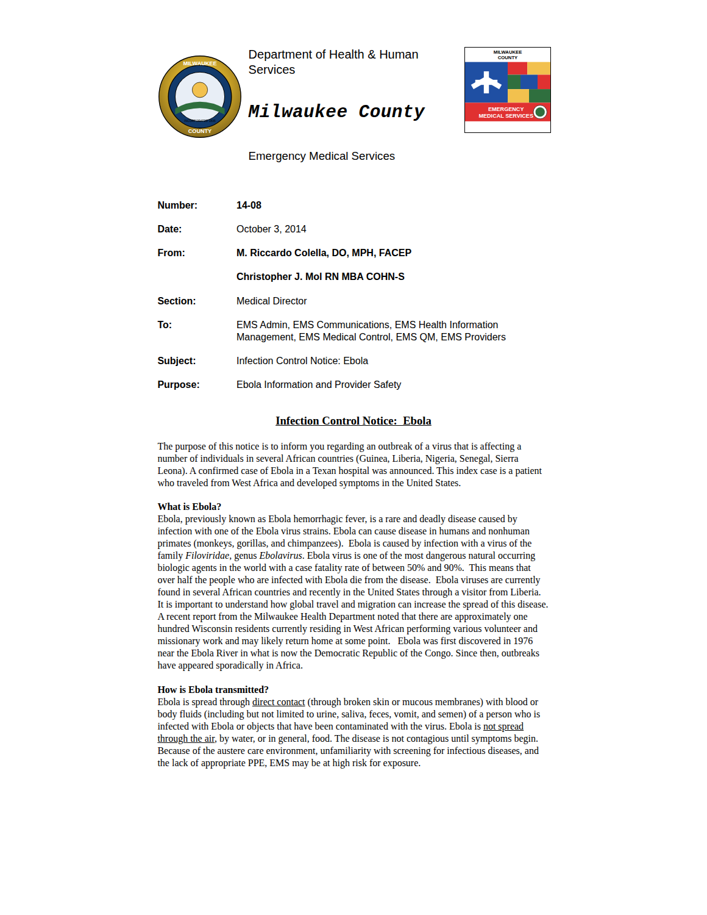Department of Health & Human Services
Milwaukee County
Emergency Medical Services
| Number: | 14-08 |
| Date: | October 3, 2014 |
| From: | M. Riccardo Colella, DO, MPH, FACEP Christopher J. Mol RN MBA COHN-S |
| Section: | Medical Director |
| To: | EMS Admin, EMS Communications, EMS Health Information Management, EMS Medical Control, EMS QM, EMS Providers |
| Subject: | Infection Control Notice: Ebola |
| Purpose: | Ebola Information and Provider Safety |
Infection Control Notice: Ebola
The purpose of this notice is to inform you regarding an outbreak of a virus that is affecting a number of individuals in several African countries (Guinea, Liberia, Nigeria, Senegal, Sierra Leona). A confirmed case of Ebola in a Texan hospital was announced. This index case is a patient who traveled from West Africa and developed symptoms in the United States.
What is Ebola?
Ebola, previously known as Ebola hemorrhagic fever, is a rare and deadly disease caused by infection with one of the Ebola virus strains. Ebola can cause disease in humans and nonhuman primates (monkeys, gorillas, and chimpanzees). Ebola is caused by infection with a virus of the family Filoviridae, genus Ebolavirus. Ebola virus is one of the most dangerous natural occurring biologic agents in the world with a case fatality rate of between 50% and 90%. This means that over half the people who are infected with Ebola die from the disease. Ebola viruses are currently found in several African countries and recently in the United States through a visitor from Liberia. It is important to understand how global travel and migration can increase the spread of this disease. A recent report from the Milwaukee Health Department noted that there are approximately one hundred Wisconsin residents currently residing in West African performing various volunteer and missionary work and may likely return home at some point. Ebola was first discovered in 1976 near the Ebola River in what is now the Democratic Republic of the Congo. Since then, outbreaks have appeared sporadically in Africa.
How is Ebola transmitted?
Ebola is spread through direct contact (through broken skin or mucous membranes) with blood or body fluids (including but not limited to urine, saliva, feces, vomit, and semen) of a person who is infected with Ebola or objects that have been contaminated with the virus. Ebola is not spread through the air, by water, or in general, food. The disease is not contagious until symptoms begin. Because of the austere care environment, unfamiliarity with screening for infectious diseases, and the lack of appropriate PPE, EMS may be at high risk for exposure.